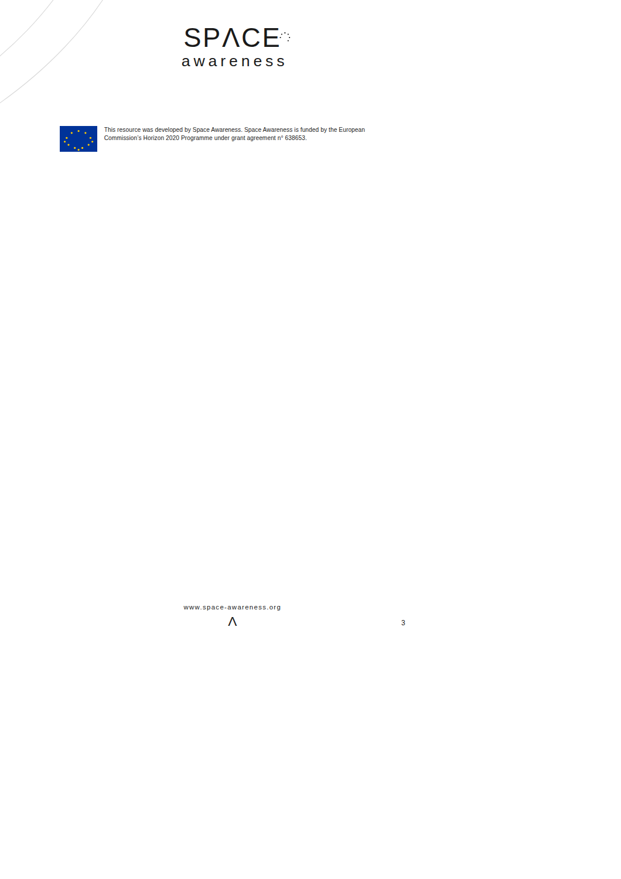SPΛCE
awareness
This resource was developed by Space Awareness. Space Awareness is funded by the European Commission’s Horizon 2020 Programme under grant agreement n° 638653.
www.space-awareness.org 3
Λ